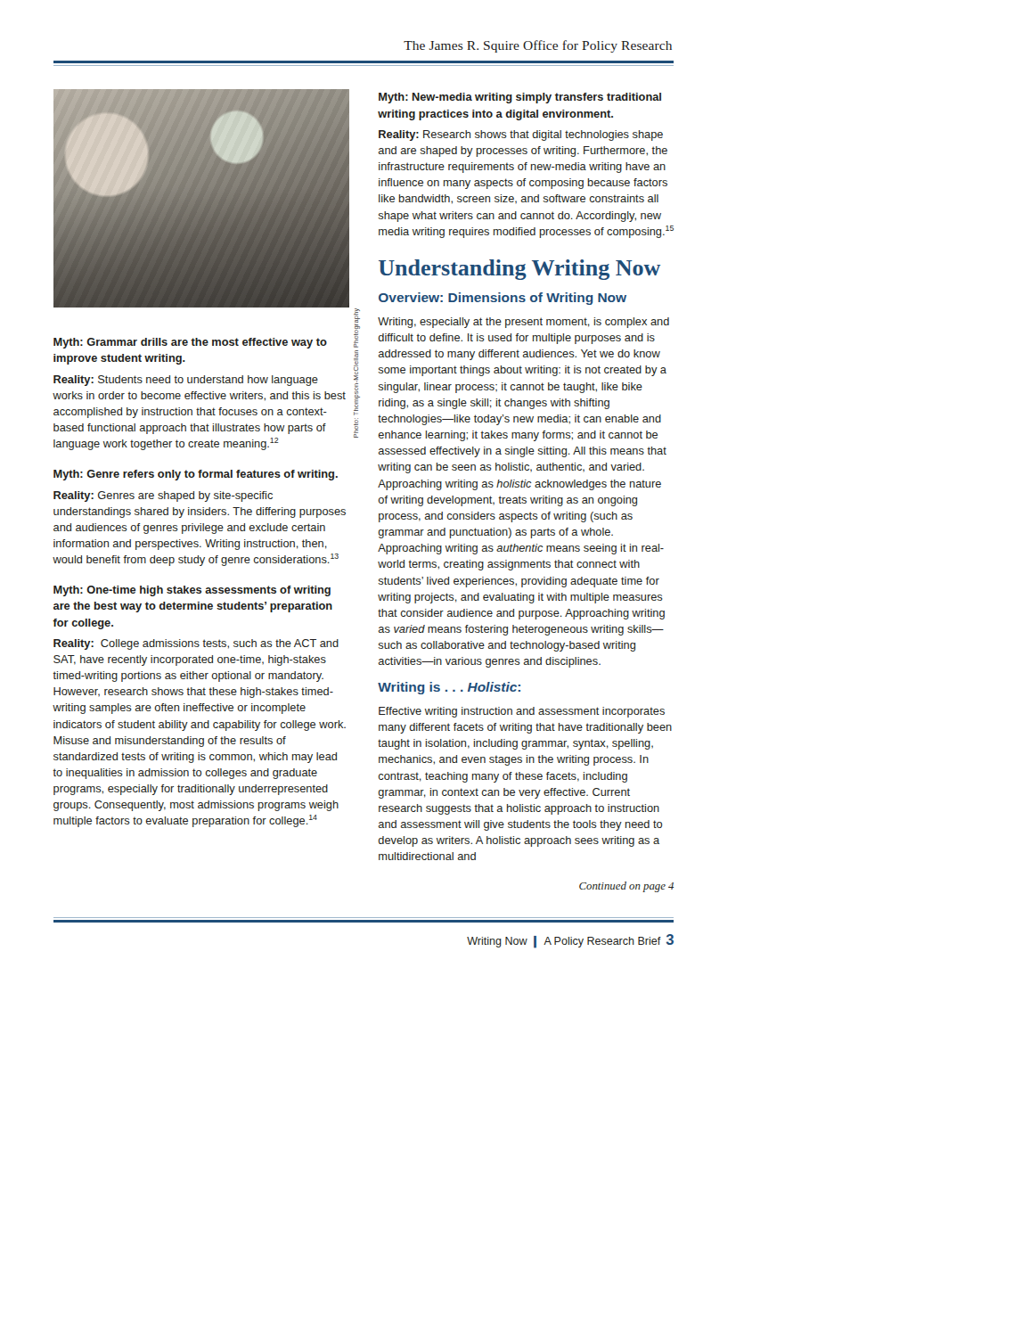The James R. Squire Office for Policy Research
Photo: Thompson-McClellan Photography
Myth: Grammar drills are the most effective way to improve student writing.
Reality: Students need to understand how language works in order to become effective writers, and this is best accomplished by instruction that focuses on a context-based functional approach that illustrates how parts of language work together to create meaning.12
Myth: Genre refers only to formal features of writing.
Reality: Genres are shaped by site-specific understandings shared by insiders. The differing purposes and audiences of genres privilege and exclude certain information and perspectives. Writing instruction, then, would benefit from deep study of genre considerations.13
Myth: One-time high stakes assessments of writing are the best way to determine students’ preparation for college.
Reality: College admissions tests, such as the ACT and SAT, have recently incorporated one-time, high-stakes timed-writing portions as either optional or mandatory. However, research shows that these high-stakes timed-writing samples are often ineffective or incomplete indicators of student ability and capability for college work. Misuse and misunderstanding of the results of standardized tests of writing is common, which may lead to inequalities in admission to colleges and graduate programs, especially for traditionally underrepresented groups. Consequently, most admissions programs weigh multiple factors to evaluate preparation for college.14
Myth: New-media writing simply transfers traditional writing practices into a digital environment.
Reality: Research shows that digital technologies shape and are shaped by processes of writing. Furthermore, the infrastructure requirements of new-media writing have an influence on many aspects of composing because factors like bandwidth, screen size, and software constraints all shape what writers can and cannot do. Accordingly, new media writing requires modified processes of composing.15
Understanding Writing Now
Overview: Dimensions of Writing Now
Writing, especially at the present moment, is complex and difficult to define. It is used for multiple purposes and is addressed to many different audiences. Yet we do know some important things about writing: it is not created by a singular, linear process; it cannot be taught, like bike riding, as a single skill; it changes with shifting technologies—like today’s new media; it can enable and enhance learning; it takes many forms; and it cannot be assessed effectively in a single sitting. All this means that writing can be seen as holistic, authentic, and varied. Approaching writing as holistic acknowledges the nature of writing development, treats writing as an ongoing process, and considers aspects of writing (such as grammar and punctuation) as parts of a whole. Approaching writing as authentic means seeing it in real-world terms, creating assignments that connect with students’ lived experiences, providing adequate time for writing projects, and evaluating it with multiple measures that consider audience and purpose. Approaching writing as varied means fostering heterogeneous writing skills—such as collaborative and technology-based writing activities—in various genres and disciplines.
Writing is . . . Holistic:
Effective writing instruction and assessment incorporates many different facets of writing that have traditionally been taught in isolation, including grammar, syntax, spelling, mechanics, and even stages in the writing process. In contrast, teaching many of these facets, including grammar, in context can be very effective. Current research suggests that a holistic approach to instruction and assessment will give students the tools they need to develop as writers. A holistic approach sees writing as a multidirectional and
Continued on page 4
Writing Now❙A Policy Research Brief 3